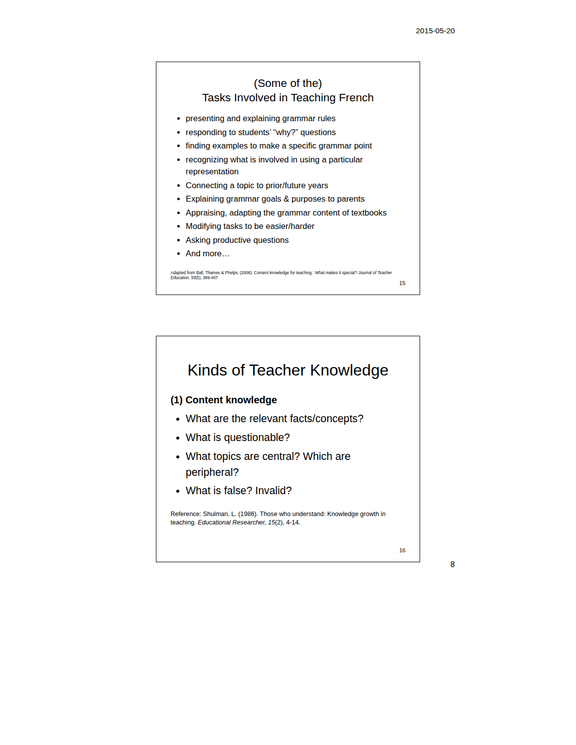2015-05-20
(Some of the)
Tasks Involved in Teaching French
presenting and explaining grammar rules
responding to students’ “why?” questions
finding examples to make a specific grammar point
recognizing what is involved in using a particular representation
Connecting a topic to prior/future years
Explaining grammar goals & purposes to parents
Appraising, adapting the grammar content of textbooks
Modifying tasks to be easier/harder
Asking productive questions
And more…
Adapted from Ball, Thames & Phelps. (2008). Content knowledge for teaching : What makes it special? Journal of Teacher Education, 59(5), 389-407
15
Kinds of Teacher Knowledge
(1) Content knowledge
What are the relevant facts/concepts?
What is questionable?
What topics are central? Which are peripheral?
What is false? Invalid?
Reference: Shulman, L. (1986). Those who understand: Knowledge growth in teaching. Educational Researcher, 15(2), 4-14.
16
8